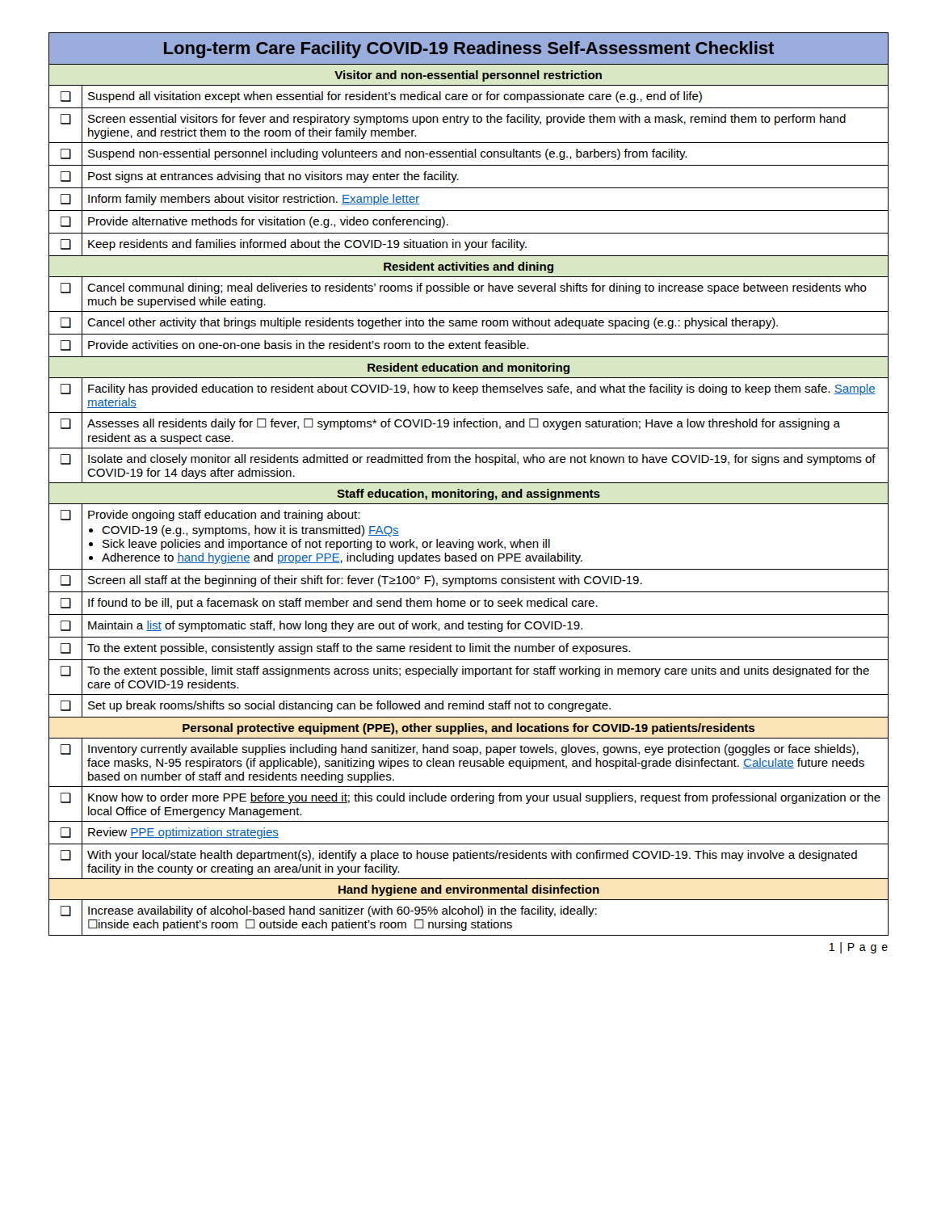| Long-term Care Facility COVID-19 Readiness Self-Assessment Checklist |
| Visitor and non-essential personnel restriction |
| ❑ | Suspend all visitation except when essential for resident’s medical care or for compassionate care (e.g., end of life) |
| ❑ | Screen essential visitors for fever and respiratory symptoms upon entry to the facility, provide them with a mask, remind them to perform hand hygiene, and restrict them to the room of their family member. |
| ❑ | Suspend non-essential personnel including volunteers and non-essential consultants (e.g., barbers) from facility. |
| ❑ | Post signs at entrances advising that no visitors may enter the facility. |
| ❑ | Inform family members about visitor restriction. Example letter |
| ❑ | Provide alternative methods for visitation (e.g., video conferencing). |
| ❑ | Keep residents and families informed about the COVID-19 situation in your facility. |
| Resident activities and dining |
| ❑ | Cancel communal dining; meal deliveries to residents’ rooms if possible or have several shifts for dining to increase space between residents who much be supervised while eating. |
| ❑ | Cancel other activity that brings multiple residents together into the same room without adequate spacing (e.g.: physical therapy). |
| ❑ | Provide activities on one-on-one basis in the resident’s room to the extent feasible. |
| Resident education and monitoring |
| ❑ | Facility has provided education to resident about COVID-19, how to keep themselves safe, and what the facility is doing to keep them safe. Sample materials |
| ❑ | Assesses all residents daily for ☐ fever, ☐ symptoms* of COVID-19 infection, and ☐ oxygen saturation; Have a low threshold for assigning a resident as a suspect case. |
| ❑ | Isolate and closely monitor all residents admitted or readmitted from the hospital, who are not known to have COVID-19, for signs and symptoms of COVID-19 for 14 days after admission. |
| Staff education, monitoring, and assignments |
| ❑ | Provide ongoing staff education and training about: COVID-19 (e.g., symptoms, how it is transmitted) FAQs Sick leave policies and importance of not reporting to work, or leaving work, when ill Adherence to hand hygiene and proper PPE , including updates based on PPE availability. |
| ❑ | Screen all staff at the beginning of their shift for: fever (T≥100° F), symptoms consistent with COVID-19. |
| ❑ | If found to be ill, put a facemask on staff member and send them home or to seek medical care. |
| ❑ | Maintain a list of symptomatic staff, how long they are out of work, and testing for COVID-19. |
| ❑ | To the extent possible, consistently assign staff to the same resident to limit the number of exposures. |
| ❑ | To the extent possible, limit staff assignments across units; especially important for staff working in memory care units and units designated for the care of COVID-19 residents. |
| ❑ | Set up break rooms/shifts so social distancing can be followed and remind staff not to congregate. |
| Personal protective equipment (PPE), other supplies, and locations for COVID-19 patients/residents |
| ❑ | Inventory currently available supplies including hand sanitizer, hand soap, paper towels, gloves, gowns, eye protection (goggles or face shields), face masks, N-95 respirators (if applicable), sanitizing wipes to clean reusable equipment, and hospital-grade disinfectant. Calculate future needs based on number of staff and residents needing supplies. |
| ❑ | Know how to order more PPE before you need it ; this could include ordering from your usual suppliers, request from professional organization or the local Office of Emergency Management. |
| ❑ | Review PPE optimization strategies |
| ❑ | With your local/state health department(s), identify a place to house patients/residents with confirmed COVID-19. This may involve a designated facility in the county or creating an area/unit in your facility. |
| Hand hygiene and environmental disinfection |
| ❑ | Increase availability of alcohol-based hand sanitizer (with 60-95% alcohol) in the facility, ideally: ☐inside each patient’s room ☐ outside each patient’s room ☐ nursing stations |
1 | P a g e